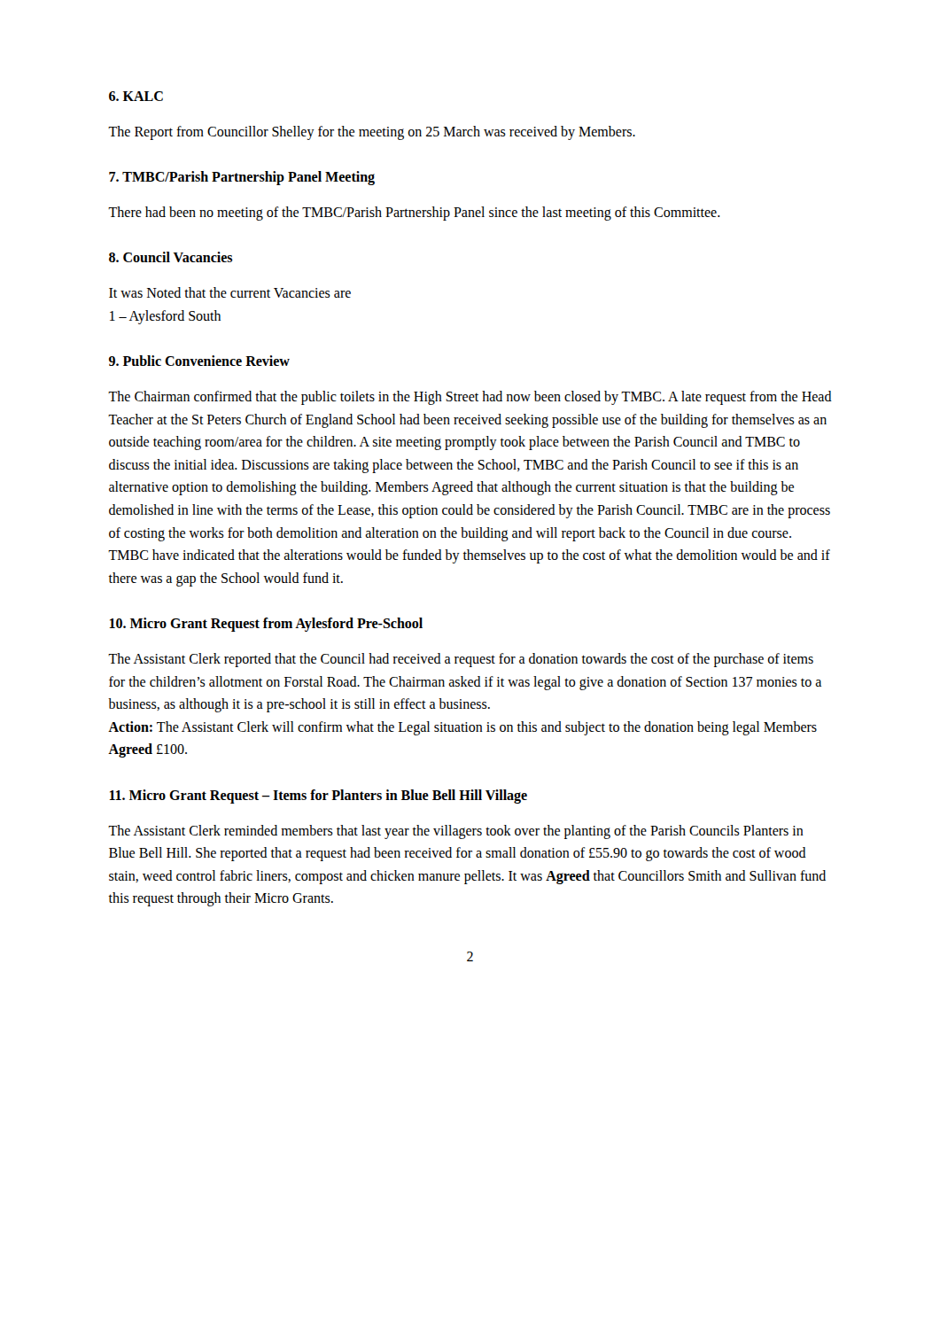6. KALC
The Report from Councillor Shelley for the meeting on 25 March was received by Members.
7. TMBC/Parish Partnership Panel Meeting
There had been no meeting of the TMBC/Parish Partnership Panel since the last meeting of this Committee.
8. Council Vacancies
It was Noted that the current Vacancies are
1 – Aylesford South
9. Public Convenience Review
The Chairman confirmed that the public toilets in the High Street had now been closed by TMBC. A late request from the Head Teacher at the St Peters Church of England School had been received seeking possible use of the building for themselves as an outside teaching room/area for the children. A site meeting promptly took place between the Parish Council and TMBC to discuss the initial idea. Discussions are taking place between the School, TMBC and the Parish Council to see if this is an alternative option to demolishing the building. Members Agreed that although the current situation is that the building be demolished in line with the terms of the Lease, this option could be considered by the Parish Council. TMBC are in the process of costing the works for both demolition and alteration on the building and will report back to the Council in due course. TMBC have indicated that the alterations would be funded by themselves up to the cost of what the demolition would be and if there was a gap the School would fund it.
10. Micro Grant Request from Aylesford Pre-School
The Assistant Clerk reported that the Council had received a request for a donation towards the cost of the purchase of items for the children’s allotment on Forstal Road. The Chairman asked if it was legal to give a donation of Section 137 monies to a business, as although it is a pre-school it is still in effect a business.
Action: The Assistant Clerk will confirm what the Legal situation is on this and subject to the donation being legal Members Agreed £100.
11. Micro Grant Request – Items for Planters in Blue Bell Hill Village
The Assistant Clerk reminded members that last year the villagers took over the planting of the Parish Councils Planters in Blue Bell Hill. She reported that a request had been received for a small donation of £55.90 to go towards the cost of wood stain, weed control fabric liners, compost and chicken manure pellets. It was Agreed that Councillors Smith and Sullivan fund this request through their Micro Grants.
2